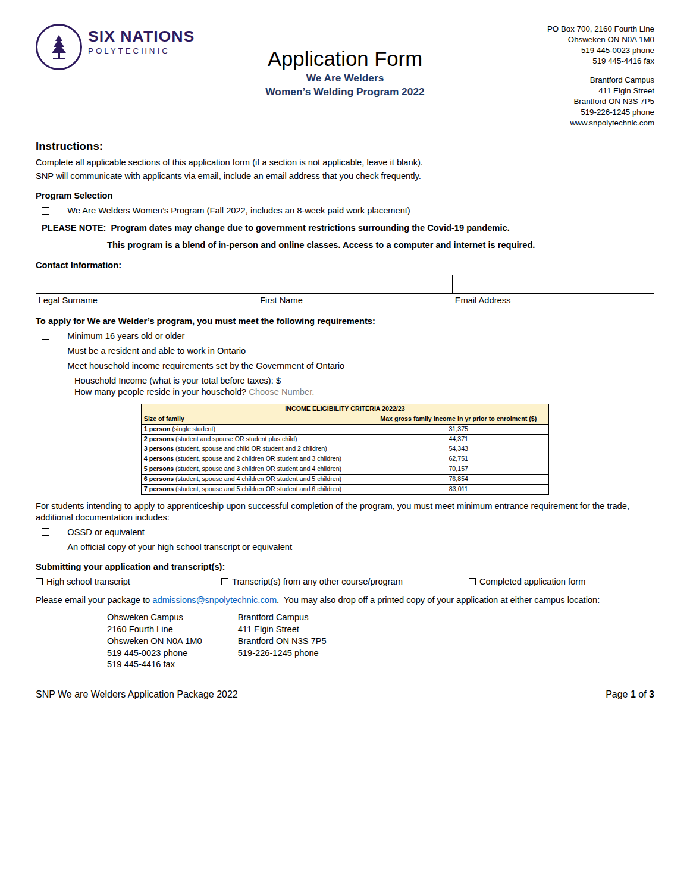SIX NATIONS
POLYTECHNIC
Application Form
We Are Welders
Women’s Welding Program 2022
PO Box 700, 2160 Fourth Line
Ohsweken ON N0A 1M0
519 445-0023 phone
519 445-4416 fax
Brantford Campus
411 Elgin Street
Brantford ON N3S 7P5
519-226-1245 phone
www.snpolytechnic.com
Instructions:
Complete all applicable sections of this application form (if a section is not applicable, leave it blank).
SNP will communicate with applicants via email, include an email address that you check frequently.
Program Selection
We Are Welders Women’s Program (Fall 2022, includes an 8-week paid work placement)
PLEASE NOTE: Program dates may change due to government restrictions surrounding the Covid-19 pandemic.
This program is a blend of in-person and online classes. Access to a computer and internet is required.
Contact Information:
| Legal Surname | First Name | Email Address |
To apply for We are Welder’s program, you must meet the following requirements:
Minimum 16 years old or older
Must be a resident and able to work in Ontario
Meet household income requirements set by the Government of Ontario
Household Income (what is your total before taxes): $
How many people reside in your household? Choose Number.
| INCOME ELIGIBILITY CRITERIA 2022/23 |
| --- |
| Size of family | Max gross family income in y r prior to enrolment ($) |
| 1 person (single student) | 31,375 |
| 2 persons (student and spouse OR student plus child) | 44,371 |
| 3 persons (student, spouse and child OR student and 2 children) | 54,343 |
| 4 persons (student, spouse and 2 children OR student and 3 children) | 62,751 |
| 5 persons (student, spouse and 3 children OR student and 4 children) | 70,157 |
| 6 persons (student, spouse and 4 children OR student and 5 children) | 76,854 |
| 7 persons (student, spouse and 5 children OR student and 6 children) | 83,011 |
For students intending to apply to apprenticeship upon successful completion of the program, you must meet minimum entrance requirement for the trade, additional documentation includes:
OSSD or equivalent
An official copy of your high school transcript or equivalent
Submitting your application and transcript(s):
High school transcript Transcript(s) from any other course/program Completed application form
Please email your package to admissions@snpolytechnic.com. You may also drop off a printed copy of your application at either campus location:
| Ohsweken Campus 2160 Fourth Line Ohsweken ON N0A 1M0 519 445-0023 phone 519 445-4416 fax | Brantford Campus 411 Elgin Street Brantford ON N3S 7P5 519-226-1245 phone |
SNP We are Welders Application Package 2022
Page 1 of 3